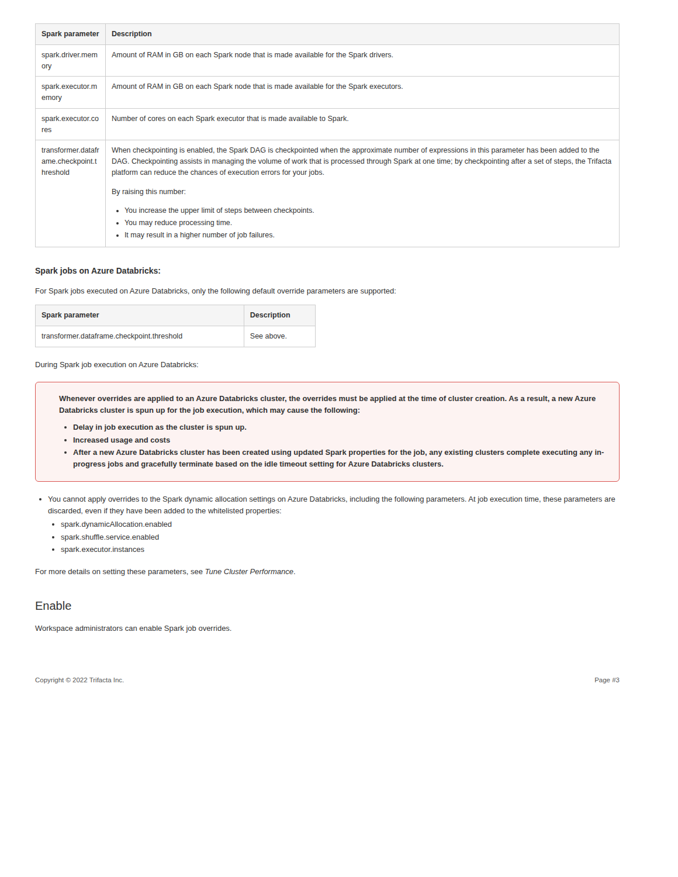| Spark parameter | Description |
| --- | --- |
| spark.driver.memory | Amount of RAM in GB on each Spark node that is made available for the Spark drivers. |
| spark.executor.memory | Amount of RAM in GB on each Spark node that is made available for the Spark executors. |
| spark.executor.cores | Number of cores on each Spark executor that is made available to Spark. |
| transformer.dataframe.checkpoint.threshold | When checkpointing is enabled, the Spark DAG is checkpointed when the approximate number of expressions in this parameter has been added to the DAG. Checkpointing assists in managing the volume of work that is processed through Spark at one time; by checkpointing after a set of steps, the Trifacta platform can reduce the chances of execution errors for your jobs. By raising this number: You increase the upper limit of steps between checkpoints. You may reduce processing time. It may result in a higher number of job failures. |
Spark jobs on Azure Databricks:
For Spark jobs executed on Azure Databricks, only the following default override parameters are supported:
| Spark parameter | Description |
| --- | --- |
| transformer.dataframe.checkpoint.threshold | See above. |
During Spark job execution on Azure Databricks:
Whenever overrides are applied to an Azure Databricks cluster, the overrides must be applied at the time of cluster creation. As a result, a new Azure Databricks cluster is spun up for the job execution, which may cause the following:
Delay in job execution as the cluster is spun up.
Increased usage and costs
After a new Azure Databricks cluster has been created using updated Spark properties for the job, any existing clusters complete executing any in-progress jobs and gracefully terminate based on the idle timeout setting for Azure Databricks clusters.
You cannot apply overrides to the Spark dynamic allocation settings on Azure Databricks, including the following parameters. At job execution time, these parameters are discarded, even if they have been added to the whitelisted properties:
spark.dynamicAllocation.enabled
spark.shuffle.service.enabled
spark.executor.instances
For more details on setting these parameters, see Tune Cluster Performance.
Enable
Workspace administrators can enable Spark job overrides.
Copyright © 2022 Trifacta Inc. Page #3